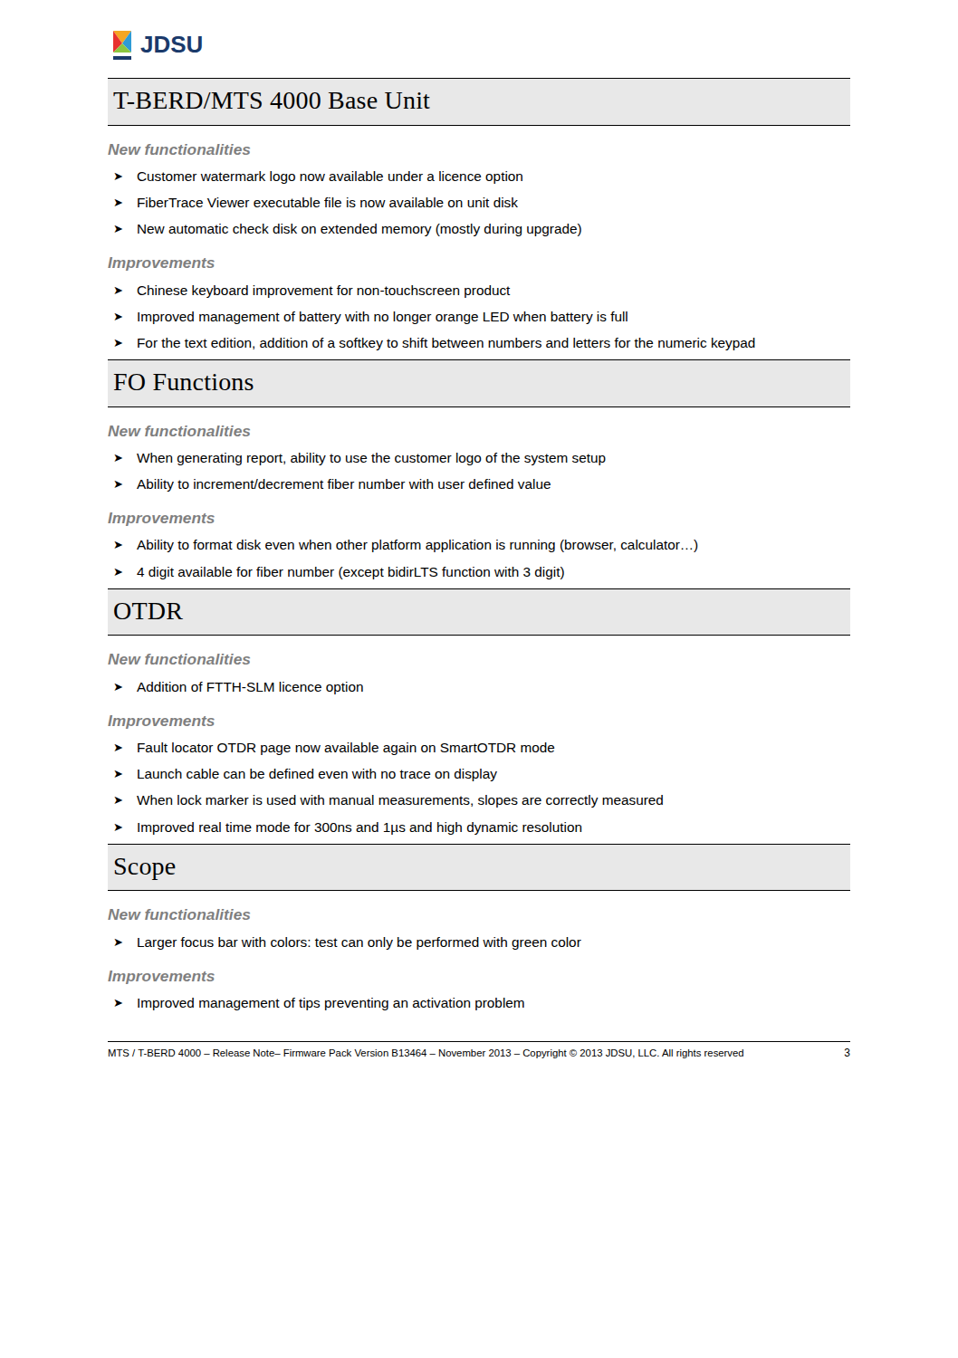JDSU
T-BERD/MTS 4000 Base Unit
New functionalities
Customer watermark logo now available under a licence option
FiberTrace Viewer executable file is now available on unit disk
New automatic check disk on extended memory (mostly during upgrade)
Improvements
Chinese keyboard improvement for non-touchscreen product
Improved management of battery with no longer orange LED when battery is full
For the text edition, addition of a softkey to shift between numbers and letters for the numeric keypad
FO Functions
New functionalities
When generating report, ability to use the customer logo of the system setup
Ability to increment/decrement fiber number with user defined value
Improvements
Ability to format disk even when other platform application is running (browser, calculator…)
4 digit available for fiber number (except bidirLTS function with 3 digit)
OTDR
New functionalities
Addition of FTTH-SLM licence option
Improvements
Fault locator OTDR page now available again on SmartOTDR mode
Launch cable can be defined even with no trace on display
When lock marker is used with manual measurements, slopes are correctly measured
Improved real time mode for 300ns and 1µs and high dynamic resolution
Scope
New functionalities
Larger focus bar with colors: test can only be performed with green color
Improvements
Improved management of tips preventing an activation problem
MTS / T-BERD 4000 – Release Note– Firmware Pack Version B13464 – November 2013 – Copyright © 2013 JDSU, LLC. All rights reserved 3